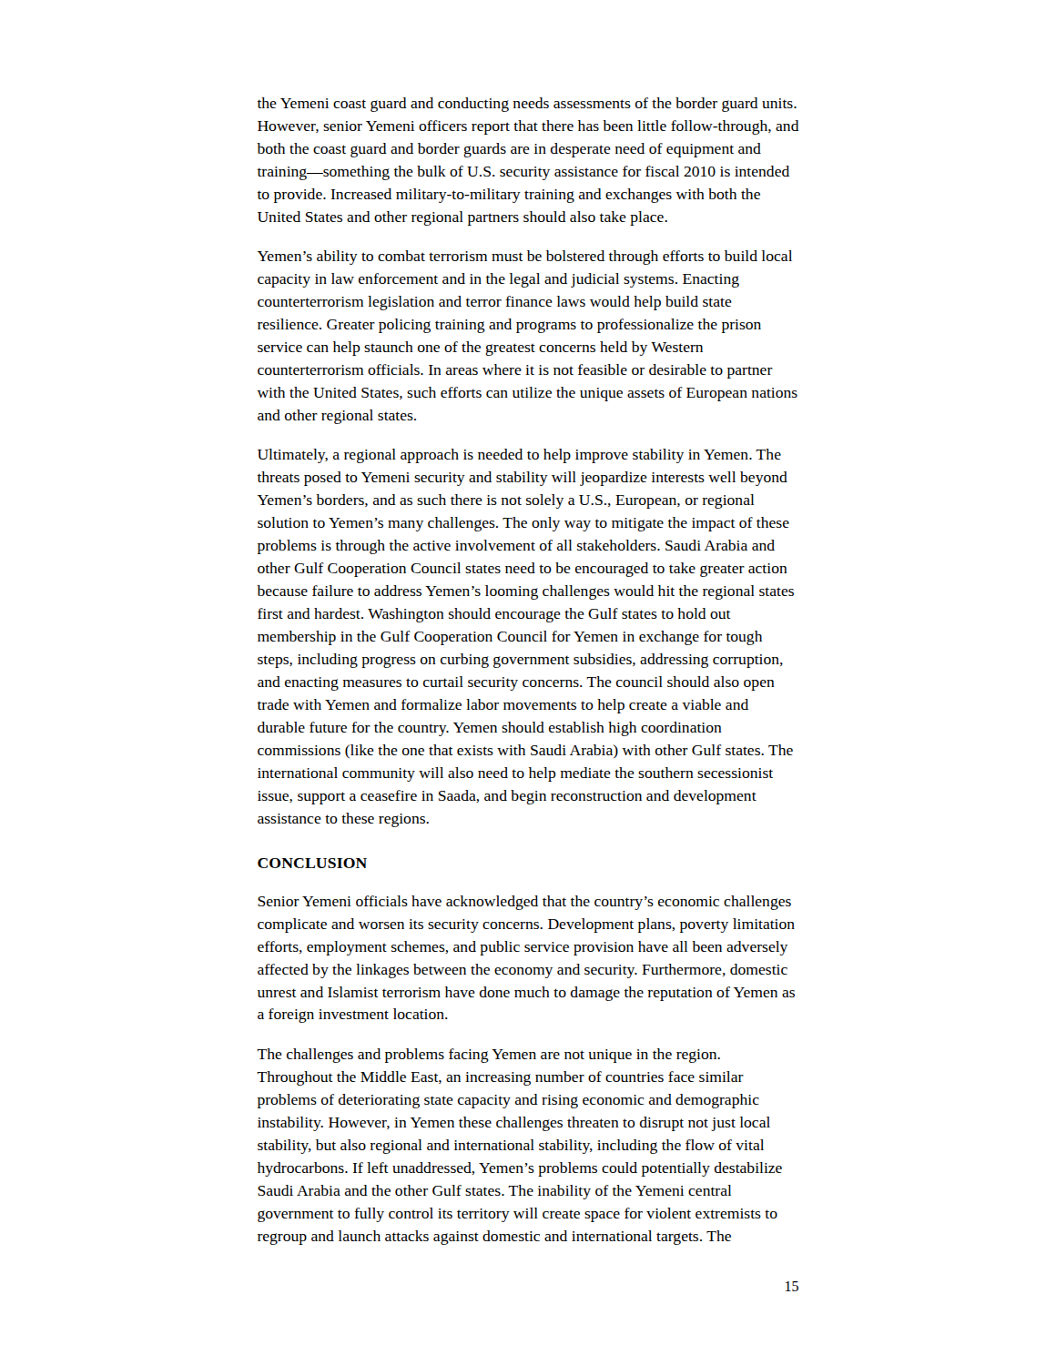the Yemeni coast guard and conducting needs assessments of the border guard units. However, senior Yemeni officers report that there has been little follow-through, and both the coast guard and border guards are in desperate need of equipment and training—something the bulk of U.S. security assistance for fiscal 2010 is intended to provide. Increased military-to-military training and exchanges with both the United States and other regional partners should also take place.
Yemen’s ability to combat terrorism must be bolstered through efforts to build local capacity in law enforcement and in the legal and judicial systems. Enacting counterterrorism legislation and terror finance laws would help build state resilience. Greater policing training and programs to professionalize the prison service can help staunch one of the greatest concerns held by Western counterterrorism officials. In areas where it is not feasible or desirable to partner with the United States, such efforts can utilize the unique assets of European nations and other regional states.
Ultimately, a regional approach is needed to help improve stability in Yemen. The threats posed to Yemeni security and stability will jeopardize interests well beyond Yemen’s borders, and as such there is not solely a U.S., European, or regional solution to Yemen’s many challenges. The only way to mitigate the impact of these problems is through the active involvement of all stakeholders. Saudi Arabia and other Gulf Cooperation Council states need to be encouraged to take greater action because failure to address Yemen’s looming challenges would hit the regional states first and hardest. Washington should encourage the Gulf states to hold out membership in the Gulf Cooperation Council for Yemen in exchange for tough steps, including progress on curbing government subsidies, addressing corruption, and enacting measures to curtail security concerns. The council should also open trade with Yemen and formalize labor movements to help create a viable and durable future for the country. Yemen should establish high coordination commissions (like the one that exists with Saudi Arabia) with other Gulf states. The international community will also need to help mediate the southern secessionist issue, support a ceasefire in Saada, and begin reconstruction and development assistance to these regions.
CONCLUSION
Senior Yemeni officials have acknowledged that the country’s economic challenges complicate and worsen its security concerns. Development plans, poverty limitation efforts, employment schemes, and public service provision have all been adversely affected by the linkages between the economy and security. Furthermore, domestic unrest and Islamist terrorism have done much to damage the reputation of Yemen as a foreign investment location.
The challenges and problems facing Yemen are not unique in the region. Throughout the Middle East, an increasing number of countries face similar problems of deteriorating state capacity and rising economic and demographic instability. However, in Yemen these challenges threaten to disrupt not just local stability, but also regional and international stability, including the flow of vital hydrocarbons. If left unaddressed, Yemen’s problems could potentially destabilize Saudi Arabia and the other Gulf states. The inability of the Yemeni central government to fully control its territory will create space for violent extremists to regroup and launch attacks against domestic and international targets. The
15